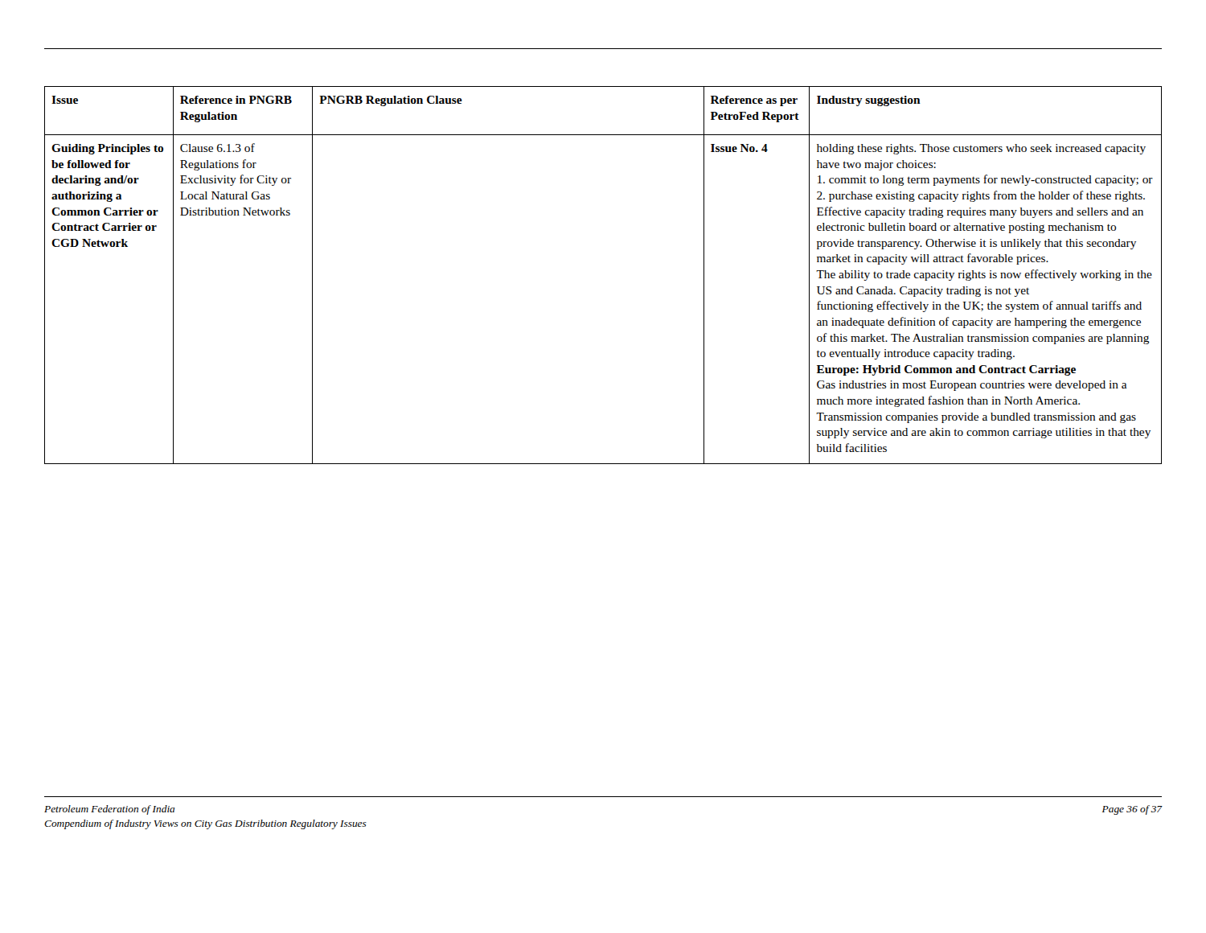| Issue | Reference in PNGRB Regulation | PNGRB Regulation Clause | Reference as per PetroFed Report | Industry suggestion |
| --- | --- | --- | --- | --- |
| Guiding Principles to be followed for declaring and/or authorizing a Common Carrier or Contract Carrier or CGD Network | Clause 6.1.3 of Regulations for Exclusivity for City or Local Natural Gas Distribution Networks | | Issue No. 4 | holding these rights. Those customers who seek increased capacity have two major choices: 1. commit to long term payments for newly-constructed capacity; or 2. purchase existing capacity rights from the holder of these rights. Effective capacity trading requires many buyers and sellers and an electronic bulletin board or alternative posting mechanism to provide transparency. Otherwise it is unlikely that this secondary market in capacity will attract favorable prices. The ability to trade capacity rights is now effectively working in the US and Canada. Capacity trading is not yet functioning effectively in the UK; the system of annual tariffs and an inadequate definition of capacity are hampering the emergence of this market. The Australian transmission companies are planning to eventually introduce capacity trading. Europe: Hybrid Common and Contract Carriage Gas industries in most European countries were developed in a much more integrated fashion than in North America. Transmission companies provide a bundled transmission and gas supply service and are akin to common carriage utilities in that they build facilities |
Petroleum Federation of India
Compendium of Industry Views on City Gas Distribution Regulatory Issues
Page 36 of 37